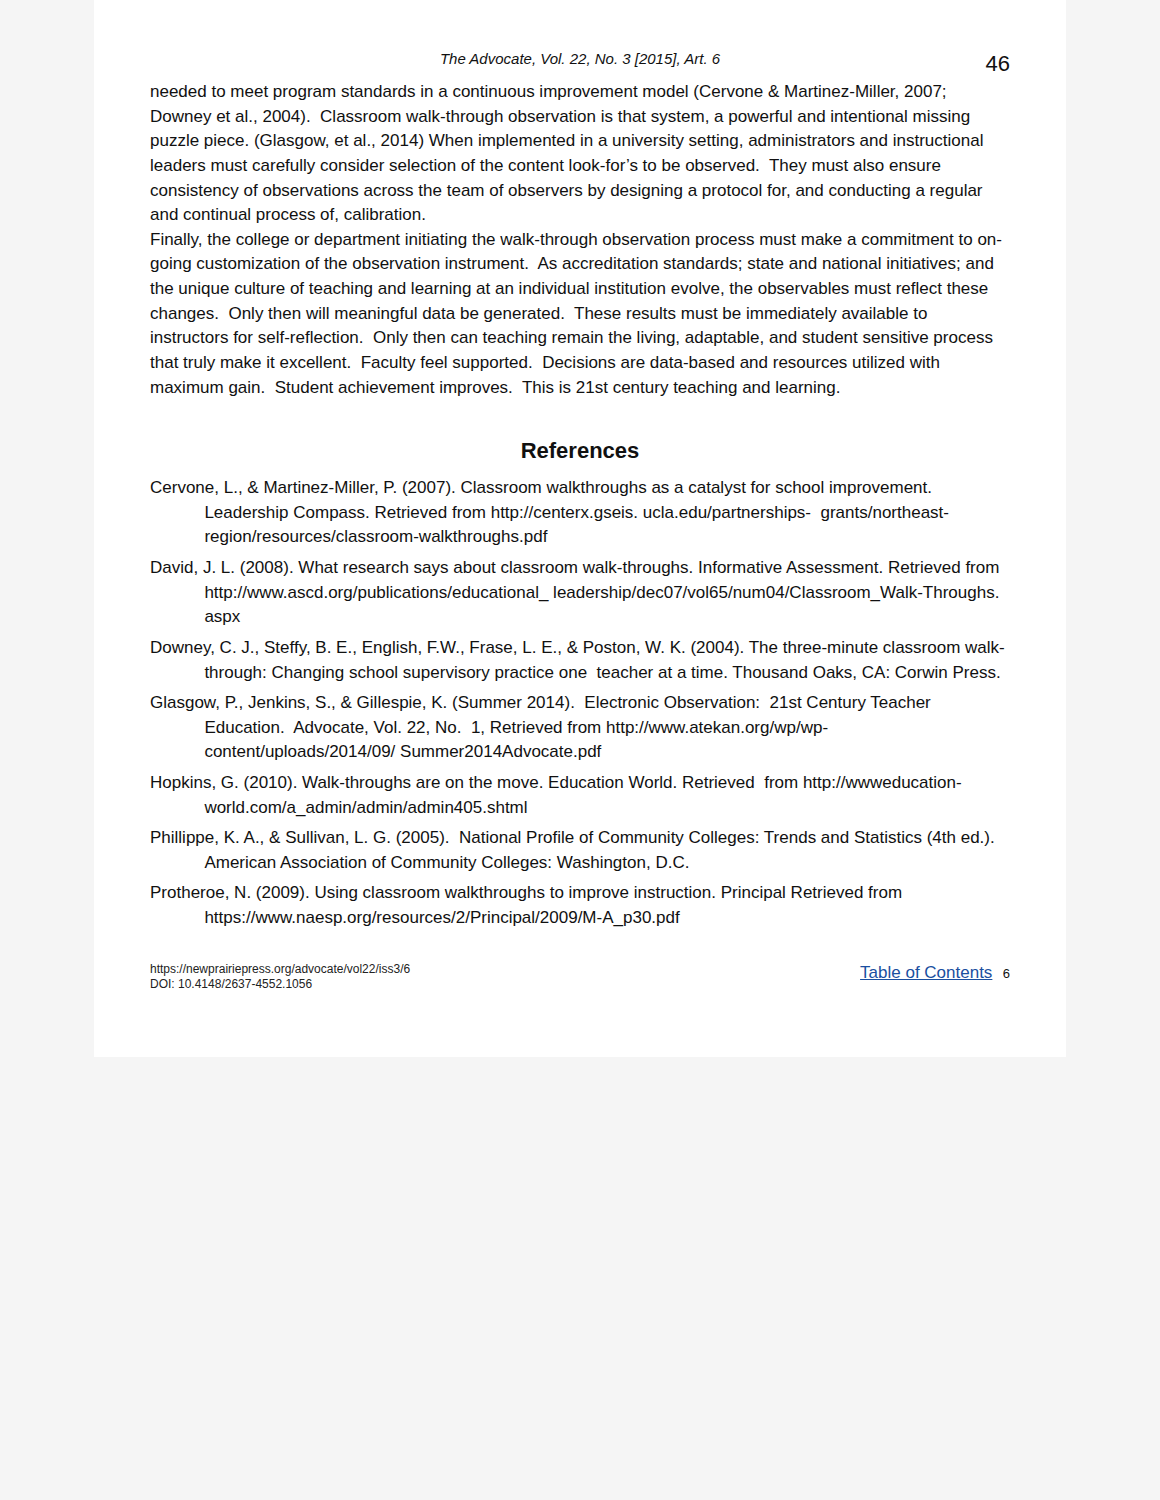The Advocate, Vol. 22, No. 3 [2015], Art. 6
46
needed to meet program standards in a continuous improvement model (Cervone & Martinez-Miller, 2007; Downey et al., 2004). Classroom walk-through observation is that system, a powerful and intentional missing puzzle piece. (Glasgow, et al., 2014) When implemented in a university setting, administrators and instructional leaders must carefully consider selection of the content look-for’s to be observed. They must also ensure consistency of observations across the team of observers by designing a protocol for, and conducting a regular and continual process of, calibration.
Finally, the college or department initiating the walk-through observation process must make a commitment to on-going customization of the observation instrument. As accreditation standards; state and national initiatives; and the unique culture of teaching and learning at an individual institution evolve, the observables must reflect these changes. Only then will meaningful data be generated. These results must be immediately available to instructors for self-reflection. Only then can teaching remain the living, adaptable, and student sensitive process that truly make it excellent. Faculty feel supported. Decisions are data-based and resources utilized with maximum gain. Student achievement improves. This is 21st century teaching and learning.
References
Cervone, L., & Martinez-Miller, P. (2007). Classroom walkthroughs as a catalyst for school improvement. Leadership Compass. Retrieved from http://centerx.gseis. ucla.edu/partnerships- grants/northeast-region/resources/classroom-walkthroughs.pdf
David, J. L. (2008). What research says about classroom walk-throughs. Informative Assessment. Retrieved from http://www.ascd.org/publications/educational_ leadership/dec07/vol65/num04/Classroom_Walk-Throughs. aspx
Downey, C. J., Steffy, B. E., English, F.W., Frase, L. E., & Poston, W. K. (2004). The three-minute classroom walk-through: Changing school supervisory practice one teacher at a time. Thousand Oaks, CA: Corwin Press.
Glasgow, P., Jenkins, S., & Gillespie, K. (Summer 2014). Electronic Observation: 21st Century Teacher Education. Advocate, Vol. 22, No. 1, Retrieved from http://www.atekan.org/wp/wp-content/uploads/2014/09/ Summer2014Advocate.pdf
Hopkins, G. (2010). Walk-throughs are on the move. Education World. Retrieved from http://wwweducation-world.com/a_admin/admin/admin405.shtml
Phillippe, K. A., & Sullivan, L. G. (2005). National Profile of Community Colleges: Trends and Statistics (4th ed.). American Association of Community Colleges: Washington, D.C.
Protheroe, N. (2009). Using classroom walkthroughs to improve instruction. Principal Retrieved from https://www.naesp.org/resources/2/Principal/2009/M-A_p30.pdf
https://newprairiepress.org/advocate/vol22/iss3/6
DOI: 10.4148/2637-4552.1056
Table of Contents 6